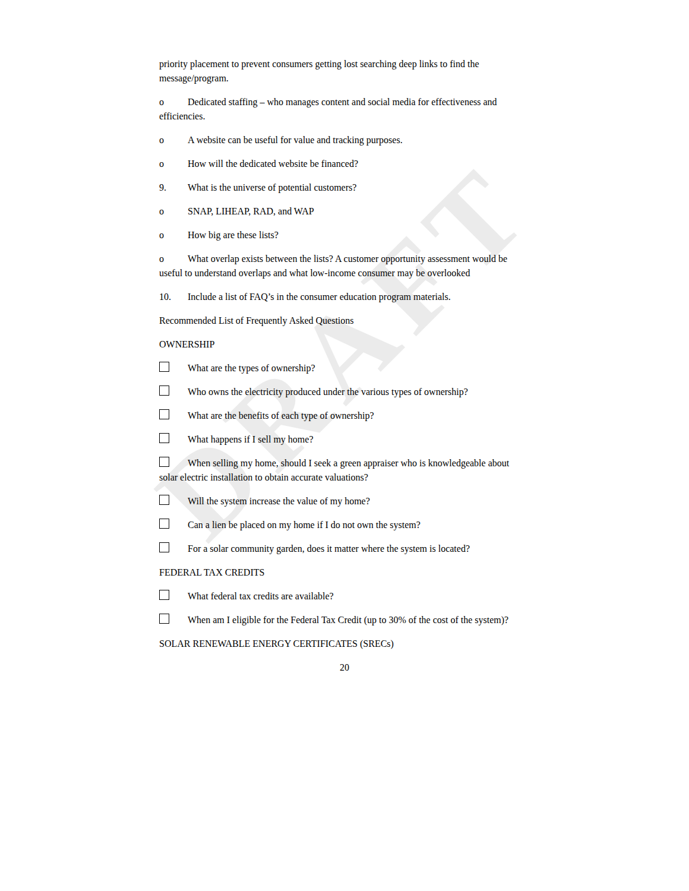DRAFT
priority placement to prevent consumers getting lost searching deep links to find the message/program.
o Dedicated staffing – who manages content and social media for effectiveness and efficiencies.
o A website can be useful for value and tracking purposes.
o How will the dedicated website be financed?
9. What is the universe of potential customers?
o SNAP, LIHEAP, RAD, and WAP
o How big are these lists?
o What overlap exists between the lists? A customer opportunity assessment would be useful to understand overlaps and what low-income consumer may be overlooked
10. Include a list of FAQ’s in the consumer education program materials.
Recommended List of Frequently Asked Questions
OWNERSHIP
What are the types of ownership?
Who owns the electricity produced under the various types of ownership?
What are the benefits of each type of ownership?
What happens if I sell my home?
When selling my home, should I seek a green appraiser who is knowledgeable about solar electric installation to obtain accurate valuations?
Will the system increase the value of my home?
Can a lien be placed on my home if I do not own the system?
For a solar community garden, does it matter where the system is located?
FEDERAL TAX CREDITS
What federal tax credits are available?
When am I eligible for the Federal Tax Credit (up to 30% of the cost of the system)?
SOLAR RENEWABLE ENERGY CERTIFICATES (SRECs)
20